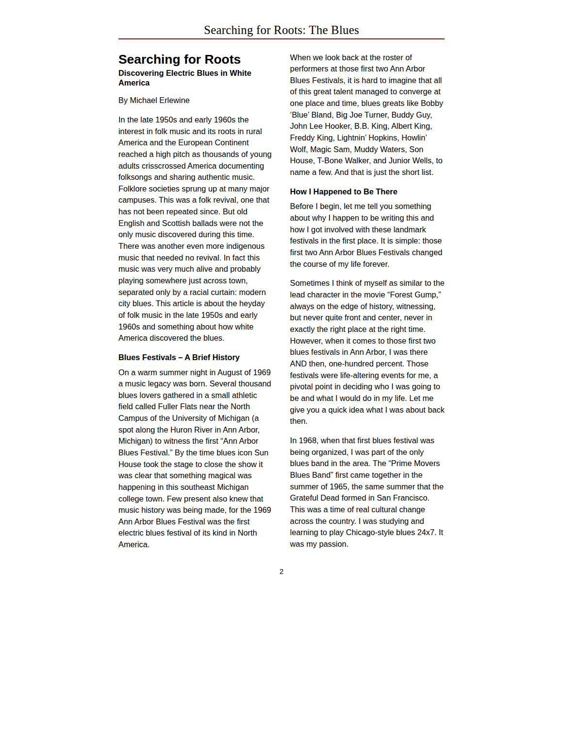Searching for Roots: The Blues
Searching for Roots
Discovering Electric Blues in White America
By Michael Erlewine
In the late 1950s and early 1960s the interest in folk music and its roots in rural America and the European Continent reached a high pitch as thousands of young adults crisscrossed America documenting folksongs and sharing authentic music. Folklore societies sprung up at many major campuses. This was a folk revival, one that has not been repeated since. But old English and Scottish ballads were not the only music discovered during this time. There was another even more indigenous music that needed no revival. In fact this music was very much alive and probably playing somewhere just across town, separated only by a racial curtain: modern city blues. This article is about the heyday of folk music in the late 1950s and early 1960s and something about how white America discovered the blues.
Blues Festivals – A Brief History
On a warm summer night in August of 1969 a music legacy was born. Several thousand blues lovers gathered in a small athletic field called Fuller Flats near the North Campus of the University of Michigan (a spot along the Huron River in Ann Arbor, Michigan) to witness the first “Ann Arbor Blues Festival.” By the time blues icon Sun House took the stage to close the show it was clear that something magical was happening in this southeast Michigan college town. Few present also knew that music history was being made, for the 1969 Ann Arbor Blues Festival was the first electric blues festival of its kind in North America.
When we look back at the roster of performers at those first two Ann Arbor Blues Festivals, it is hard to imagine that all of this great talent managed to converge at one place and time, blues greats like Bobby ‘Blue’ Bland, Big Joe Turner, Buddy Guy, John Lee Hooker, B.B. King, Albert King, Freddy King, Lightnin’ Hopkins, Howlin’ Wolf, Magic Sam, Muddy Waters, Son House, T-Bone Walker, and Junior Wells, to name a few. And that is just the short list.
How I Happened to Be There
Before I begin, let me tell you something about why I happen to be writing this and how I got involved with these landmark festivals in the first place. It is simple: those first two Ann Arbor Blues Festivals changed the course of my life forever.
Sometimes I think of myself as similar to the lead character in the movie “Forest Gump,” always on the edge of history, witnessing, but never quite front and center, never in exactly the right place at the right time. However, when it comes to those first two blues festivals in Ann Arbor, I was there AND then, one-hundred percent. Those festivals were life-altering events for me, a pivotal point in deciding who I was going to be and what I would do in my life. Let me give you a quick idea what I was about back then.
In 1968, when that first blues festival was being organized, I was part of the only blues band in the area. The “Prime Movers Blues Band” first came together in the summer of 1965, the same summer that the Grateful Dead formed in San Francisco. This was a time of real cultural change across the country. I was studying and learning to play Chicago-style blues 24x7. It was my passion.
2